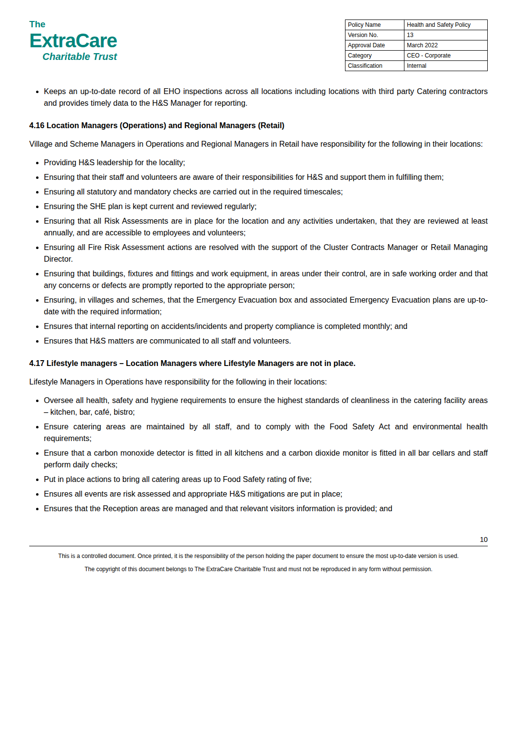The
ExtraCare
Charitable Trust
| Policy Name | Health and Safety Policy |
| Version No. | 13 |
| Approval Date | March 2022 |
| Category | CEO - Corporate |
| Classification | Internal |
Keeps an up-to-date record of all EHO inspections across all locations including locations with third party Catering contractors and provides timely data to the H&S Manager for reporting.
4.16 Location Managers (Operations) and Regional Managers (Retail)
Village and Scheme Managers in Operations and Regional Managers in Retail have responsibility for the following in their locations:
Providing H&S leadership for the locality;
Ensuring that their staff and volunteers are aware of their responsibilities for H&S and support them in fulfilling them;
Ensuring all statutory and mandatory checks are carried out in the required timescales;
Ensuring the SHE plan is kept current and reviewed regularly;
Ensuring that all Risk Assessments are in place for the location and any activities undertaken, that they are reviewed at least annually, and are accessible to employees and volunteers;
Ensuring all Fire Risk Assessment actions are resolved with the support of the Cluster Contracts Manager or Retail Managing Director.
Ensuring that buildings, fixtures and fittings and work equipment, in areas under their control, are in safe working order and that any concerns or defects are promptly reported to the appropriate person;
Ensuring, in villages and schemes, that the Emergency Evacuation box and associated Emergency Evacuation plans are up-to-date with the required information;
Ensures that internal reporting on accidents/incidents and property compliance is completed monthly; and
Ensures that H&S matters are communicated to all staff and volunteers.
4.17 Lifestyle managers – Location Managers where Lifestyle Managers are not in place.
Lifestyle Managers in Operations have responsibility for the following in their locations:
Oversee all health, safety and hygiene requirements to ensure the highest standards of cleanliness in the catering facility areas – kitchen, bar, café, bistro;
Ensure catering areas are maintained by all staff, and to comply with the Food Safety Act and environmental health requirements;
Ensure that a carbon monoxide detector is fitted in all kitchens and a carbon dioxide monitor is fitted in all bar cellars and staff perform daily checks;
Put in place actions to bring all catering areas up to Food Safety rating of five;
Ensures all events are risk assessed and appropriate H&S mitigations are put in place;
Ensures that the Reception areas are managed and that relevant visitors information is provided; and
10
This is a controlled document. Once printed, it is the responsibility of the person holding the paper document to ensure the most up-to-date version is used.
The copyright of this document belongs to The ExtraCare Charitable Trust and must not be reproduced in any form without permission.